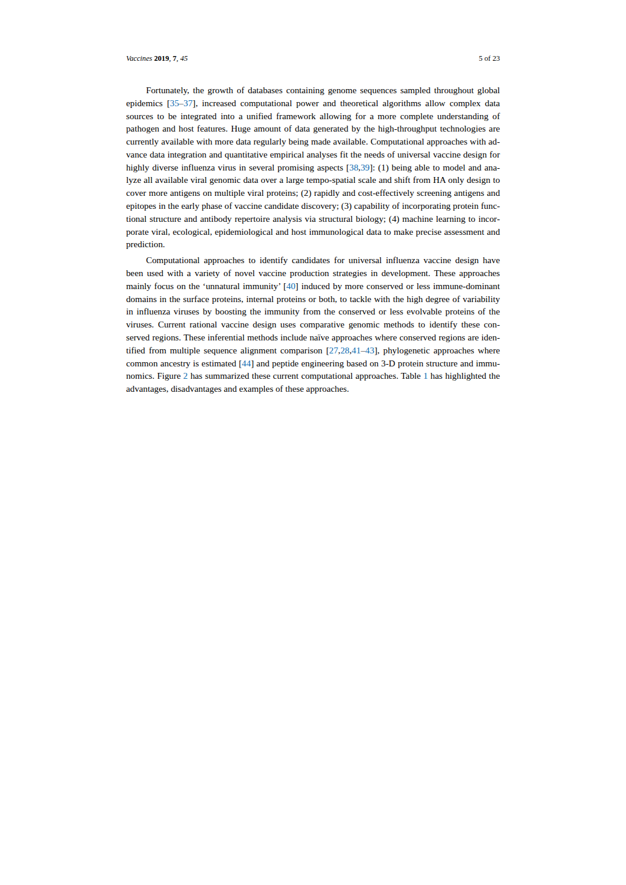Vaccines 2019, 7, 45 5 of 23
Fortunately, the growth of databases containing genome sequences sampled throughout global epidemics [35–37], increased computational power and theoretical algorithms allow complex data sources to be integrated into a unified framework allowing for a more complete understanding of pathogen and host features. Huge amount of data generated by the high-throughput technologies are currently available with more data regularly being made available. Computational approaches with advance data integration and quantitative empirical analyses fit the needs of universal vaccine design for highly diverse influenza virus in several promising aspects [38,39]: (1) being able to model and analyze all available viral genomic data over a large tempo-spatial scale and shift from HA only design to cover more antigens on multiple viral proteins; (2) rapidly and cost-effectively screening antigens and epitopes in the early phase of vaccine candidate discovery; (3) capability of incorporating protein functional structure and antibody repertoire analysis via structural biology; (4) machine learning to incorporate viral, ecological, epidemiological and host immunological data to make precise assessment and prediction.
Computational approaches to identify candidates for universal influenza vaccine design have been used with a variety of novel vaccine production strategies in development. These approaches mainly focus on the ‘unnatural immunity’ [40] induced by more conserved or less immune-dominant domains in the surface proteins, internal proteins or both, to tackle with the high degree of variability in influenza viruses by boosting the immunity from the conserved or less evolvable proteins of the viruses. Current rational vaccine design uses comparative genomic methods to identify these conserved regions. These inferential methods include naïve approaches where conserved regions are identified from multiple sequence alignment comparison [27,28,41–43], phylogenetic approaches where common ancestry is estimated [44] and peptide engineering based on 3-D protein structure and immunomics. Figure 2 has summarized these current computational approaches. Table 1 has highlighted the advantages, disadvantages and examples of these approaches.